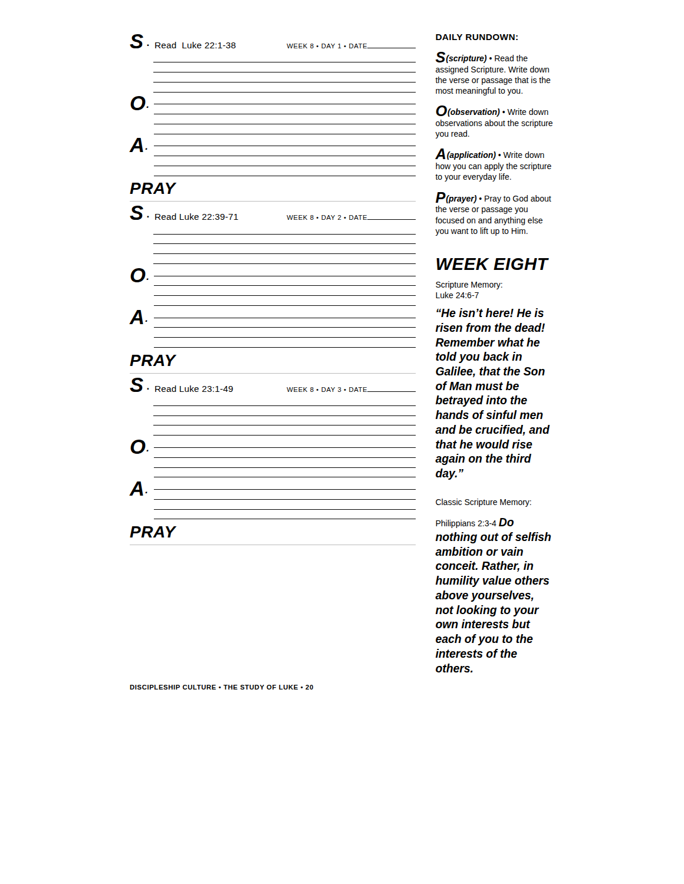S· Read Luke 22:1-38 WEEK 8 • DAY 1 • DATE
O·
A·
PRAY
S· Read Luke 22:39-71 WEEK 8 • DAY 2 • DATE
O·
A·
PRAY
S· Read Luke 23:1-49 WEEK 8 • DAY 3 • DATE
O·
A·
PRAY
DAILY RUNDOWN:
S(scripture) • Read the assigned Scripture. Write down the verse or passage that is the most meaningful to you.
O(observation) • Write down observations about the scripture you read.
A(application) • Write down how you can apply the scripture to your everyday life.
P(prayer) • Pray to God about the verse or passage you focused on and anything else you want to lift up to Him.
WEEK EIGHT
Scripture Memory:
Luke 24:6-7
“He isn’t here! He is risen from the dead! Remember what he told you back in Galilee, that the Son of Man must be betrayed into the hands of sinful men and be crucified, and that he would rise again on the third day.”
Classic Scripture Memory:
Philippians 2:3-4 Do nothing out of selfish ambition or vain conceit. Rather, in humility value others above yourselves, not looking to your own interests but each of you to the interests of the others.
DISCIPLESHIP CULTURE • THE STUDY OF LUKE • 20